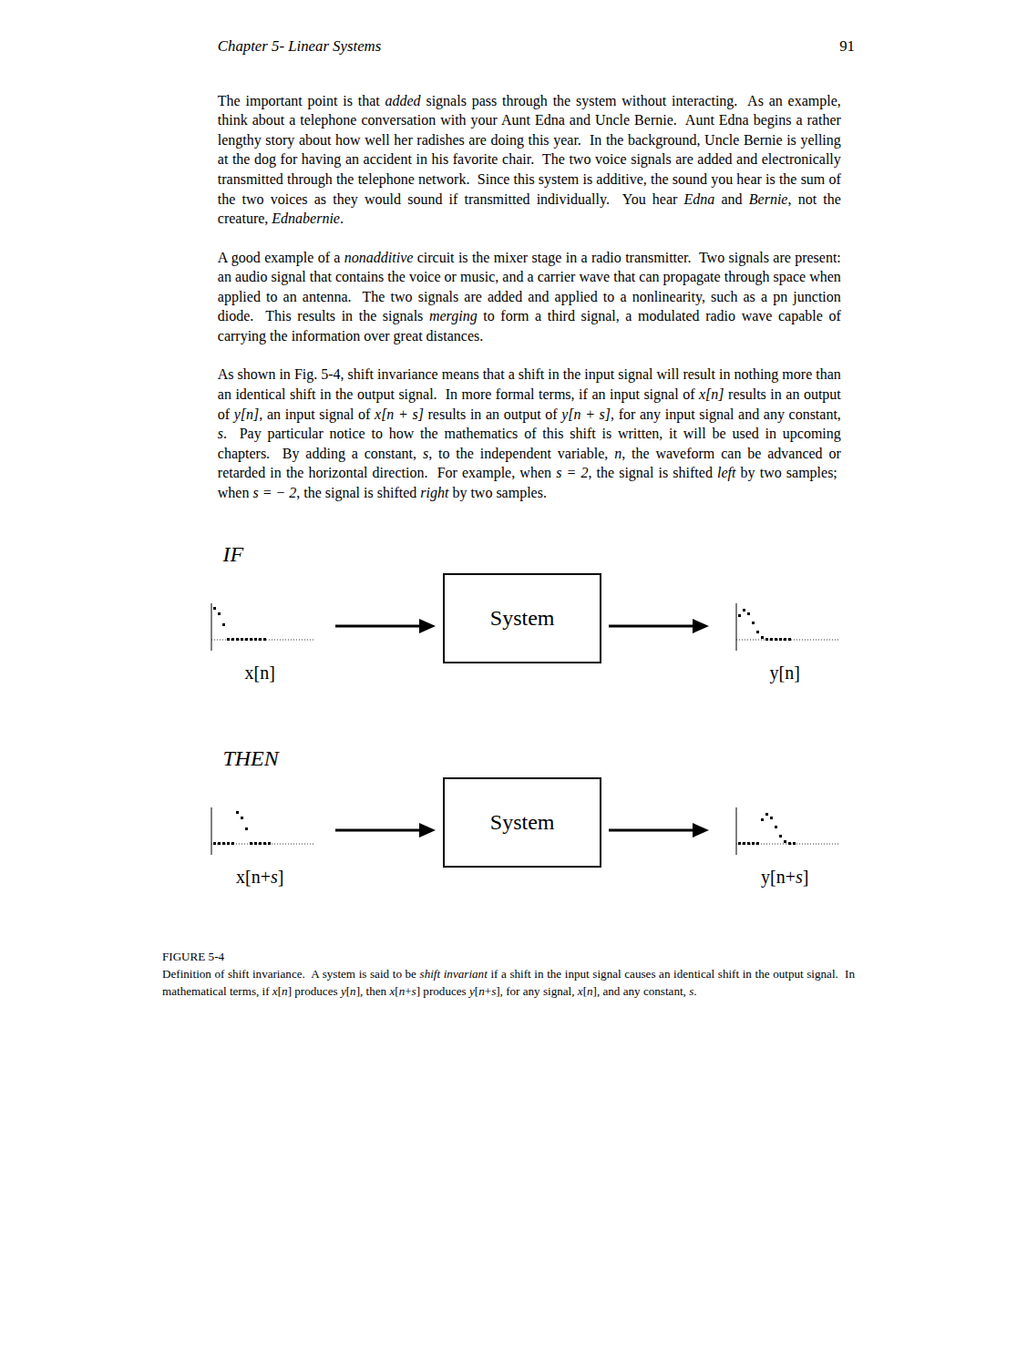Chapter 5- Linear Systems 91
The important point is that added signals pass through the system without interacting. As an example, think about a telephone conversation with your Aunt Edna and Uncle Bernie. Aunt Edna begins a rather lengthy story about how well her radishes are doing this year. In the background, Uncle Bernie is yelling at the dog for having an accident in his favorite chair. The two voice signals are added and electronically transmitted through the telephone network. Since this system is additive, the sound you hear is the sum of the two voices as they would sound if transmitted individually. You hear Edna and Bernie, not the creature, Ednabernie.
A good example of a nonadditive circuit is the mixer stage in a radio transmitter. Two signals are present: an audio signal that contains the voice or music, and a carrier wave that can propagate through space when applied to an antenna. The two signals are added and applied to a nonlinearity, such as a pn junction diode. This results in the signals merging to form a third signal, a modulated radio wave capable of carrying the information over great distances.
As shown in Fig. 5-4, shift invariance means that a shift in the input signal will result in nothing more than an identical shift in the output signal. In more formal terms, if an input signal of x[n] results in an output of y[n], an input signal of x[n + s] results in an output of y[n + s], for any input signal and any constant, s. Pay particular notice to how the mathematics of this shift is written, it will be used in upcoming chapters. By adding a constant, s, to the independent variable, n, the waveform can be advanced or retarded in the horizontal direction. For example, when s = 2, the signal is shifted left by two samples; when s = − 2, the signal is shifted right by two samples.
IF
x[n]
System
y[n]
THEN
x[n+s]
System
y[n+s]
FIGURE 5-4 Definition of shift invariance. A system is said to be shift invariant if a shift in the input signal causes an identical shift in the output signal. In mathematical terms, if x[n] produces y[n], then x[n+s] produces y[n+s], for any signal, x[n], and any constant, s.